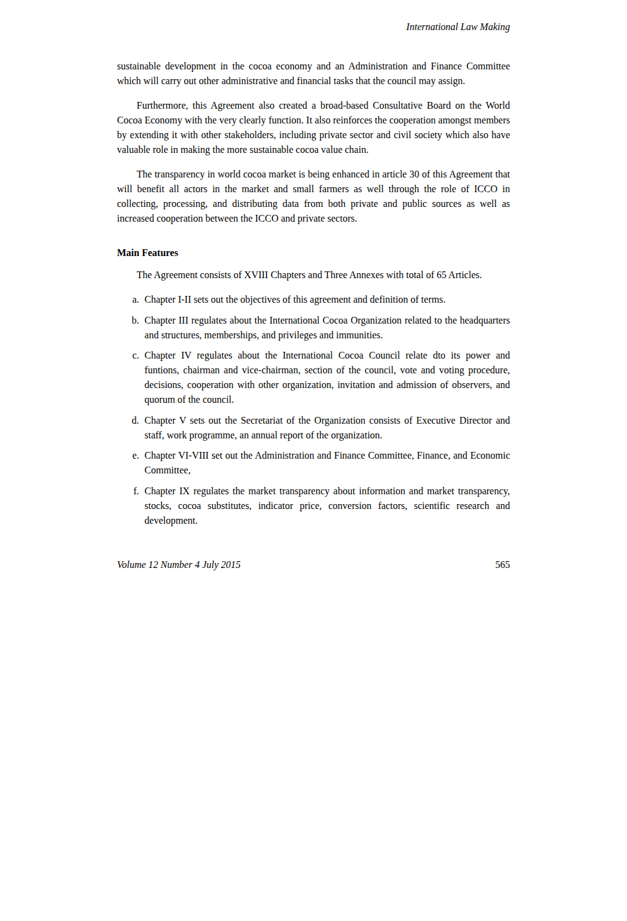International Law Making
sustainable development in the cocoa economy and an Administration and Finance Committee which will carry out other administrative and financial tasks that the council may assign.
Furthermore, this Agreement also created a broad-based Consultative Board on the World Cocoa Economy with the very clearly function. It also reinforces the cooperation amongst members by extending it with other stakeholders, including private sector and civil society which also have valuable role in making the more sustainable cocoa value chain.
The transparency in world cocoa market is being enhanced in article 30 of this Agreement that will benefit all actors in the market and small farmers as well through the role of ICCO in collecting, processing, and distributing data from both private and public sources as well as increased cooperation between the ICCO and private sectors.
Main Features
The Agreement consists of XVIII Chapters and Three Annexes with total of 65 Articles.
Chapter I-II sets out the objectives of this agreement and definition of terms.
Chapter III regulates about the International Cocoa Organization related to the headquarters and structures, memberships, and privileges and immunities.
Chapter IV regulates about the International Cocoa Council relate dto its power and funtions, chairman and vice-chairman, section of the council, vote and voting procedure, decisions, cooperation with other organization, invitation and admission of observers, and quorum of the council.
Chapter V sets out the Secretariat of the Organization consists of Executive Director and staff, work programme, an annual report of the organization.
Chapter VI-VIII set out the Administration and Finance Committee, Finance, and Economic Committee,
Chapter IX regulates the market transparency about information and market transparency, stocks, cocoa substitutes, indicator price, conversion factors, scientific research and development.
Volume 12 Number 4 July 2015 565